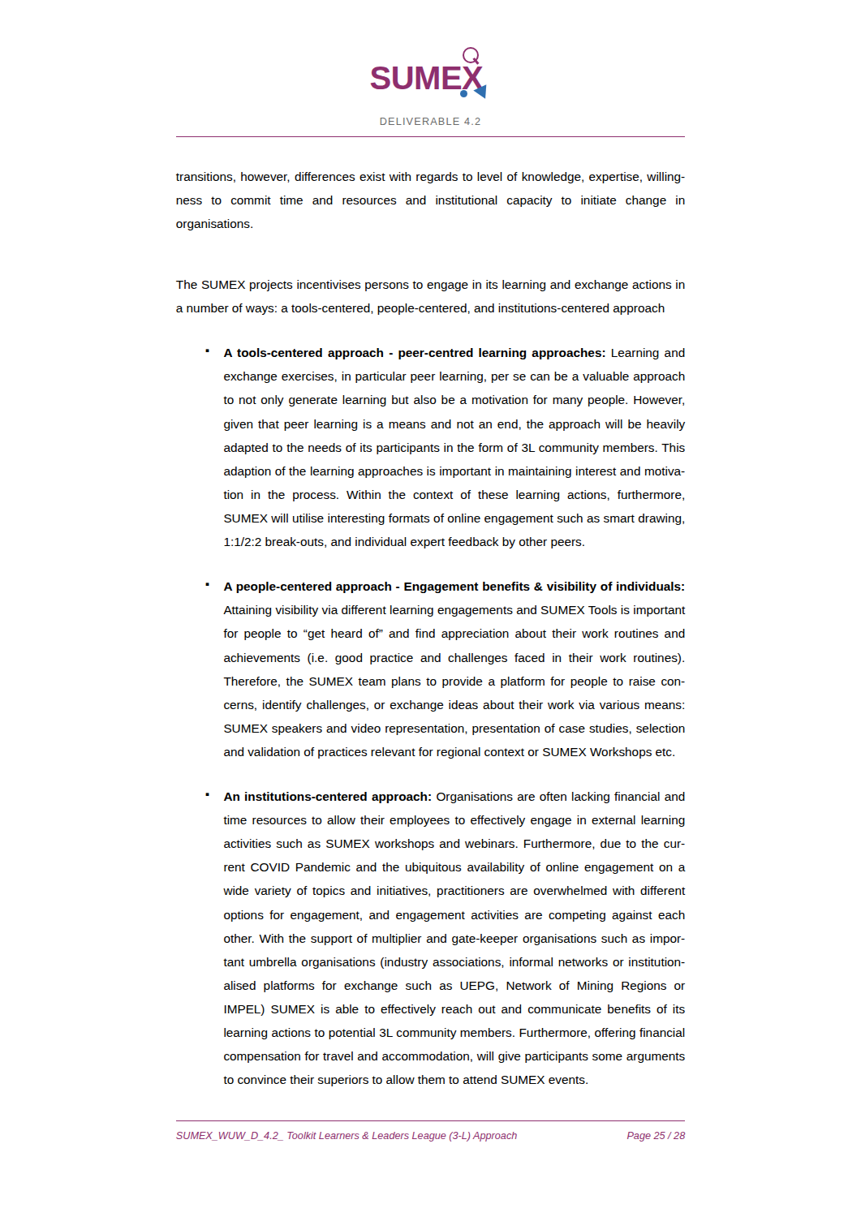SUMEX
DELIVERABLE 4.2
transitions, however, differences exist with regards to level of knowledge, expertise, willingness to commit time and resources and institutional capacity to initiate change in organisations.
The SUMEX projects incentivises persons to engage in its learning and exchange actions in a number of ways: a tools-centered, people-centered, and institutions-centered approach
A tools-centered approach - peer-centred learning approaches: Learning and exchange exercises, in particular peer learning, per se can be a valuable approach to not only generate learning but also be a motivation for many people. However, given that peer learning is a means and not an end, the approach will be heavily adapted to the needs of its participants in the form of 3L community members. This adaption of the learning approaches is important in maintaining interest and motivation in the process. Within the context of these learning actions, furthermore, SUMEX will utilise interesting formats of online engagement such as smart drawing, 1:1/2:2 break-outs, and individual expert feedback by other peers.
A people-centered approach - Engagement benefits & visibility of individuals: Attaining visibility via different learning engagements and SUMEX Tools is important for people to “get heard of” and find appreciation about their work routines and achievements (i.e. good practice and challenges faced in their work routines). Therefore, the SUMEX team plans to provide a platform for people to raise concerns, identify challenges, or exchange ideas about their work via various means: SUMEX speakers and video representation, presentation of case studies, selection and validation of practices relevant for regional context or SUMEX Workshops etc.
An institutions-centered approach: Organisations are often lacking financial and time resources to allow their employees to effectively engage in external learning activities such as SUMEX workshops and webinars. Furthermore, due to the current COVID Pandemic and the ubiquitous availability of online engagement on a wide variety of topics and initiatives, practitioners are overwhelmed with different options for engagement, and engagement activities are competing against each other. With the support of multiplier and gate-keeper organisations such as important umbrella organisations (industry associations, informal networks or institutionalised platforms for exchange such as UEPG, Network of Mining Regions or IMPEL) SUMEX is able to effectively reach out and communicate benefits of its learning actions to potential 3L community members. Furthermore, offering financial compensation for travel and accommodation, will give participants some arguments to convince their superiors to allow them to attend SUMEX events.
SUMEX_WUW_D_4.2_ Toolkit Learners & Leaders League (3-L) Approach Page 25 / 28